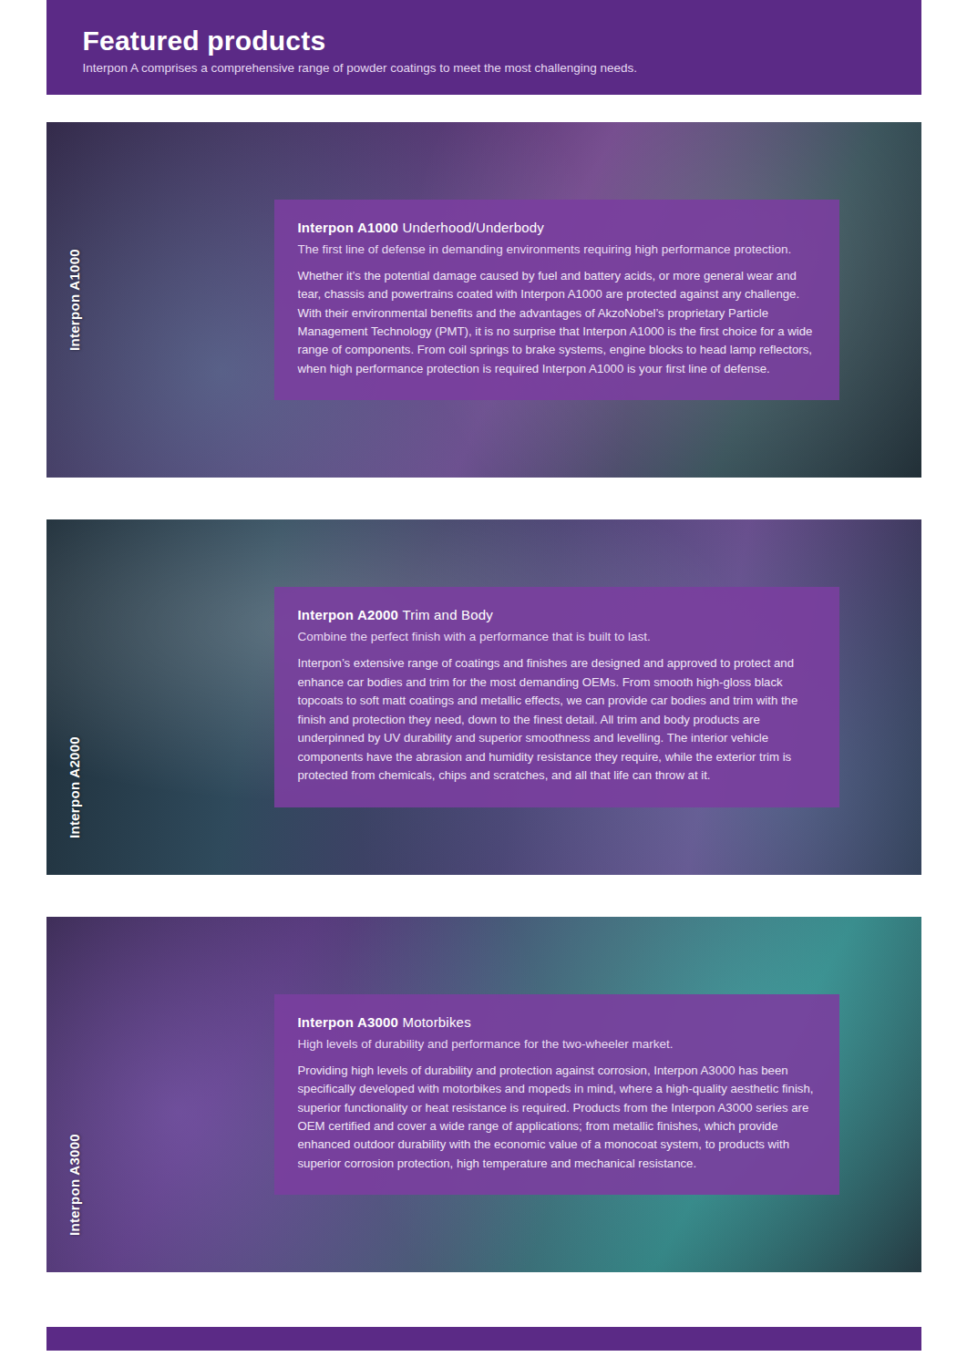Featured products
Interpon A comprises a comprehensive range of powder coatings to meet the most challenging needs.
Interpon A1000
Interpon A1000 Underhood/Underbody
The first line of defense in demanding environments requiring high performance protection.
Whether it’s the potential damage caused by fuel and battery acids, or more general wear and tear, chassis and powertrains coated with Interpon A1000 are protected against any challenge. With their environmental benefits and the advantages of AkzoNobel’s proprietary Particle Management Technology (PMT), it is no surprise that Interpon A1000 is the first choice for a wide range of components. From coil springs to brake systems, engine blocks to head lamp reflectors, when high performance protection is required Interpon A1000 is your first line of defense.
Interpon A2000
Interpon A2000 Trim and Body
Combine the perfect finish with a performance that is built to last.
Interpon’s extensive range of coatings and finishes are designed and approved to protect and enhance car bodies and trim for the most demanding OEMs. From smooth high-gloss black topcoats to soft matt coatings and metallic effects, we can provide car bodies and trim with the finish and protection they need, down to the finest detail. All trim and body products are underpinned by UV durability and superior smoothness and levelling. The interior vehicle components have the abrasion and humidity resistance they require, while the exterior trim is protected from chemicals, chips and scratches, and all that life can throw at it.
Interpon A3000
Interpon A3000 Motorbikes
High levels of durability and performance for the two-wheeler market.
Providing high levels of durability and protection against corrosion, Interpon A3000 has been specifically developed with motorbikes and mopeds in mind, where a high-quality aesthetic finish, superior functionality or heat resistance is required. Products from the Interpon A3000 series are OEM certified and cover a wide range of applications; from metallic finishes, which provide enhanced outdoor durability with the economic value of a monocoat system, to products with superior corrosion protection, high temperature and mechanical resistance.